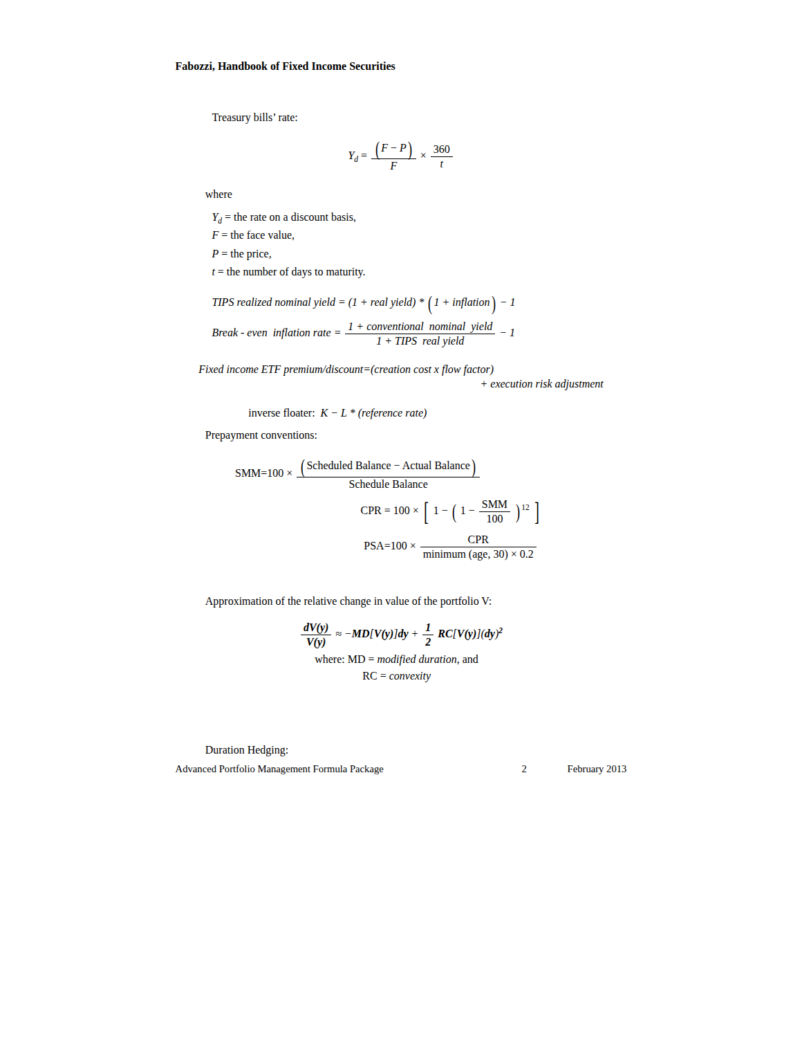Fabozzi, Handbook of Fixed Income Securities
Treasury bills’ rate:
Yd = (F − P) F × 360 t
where
Yd = the rate on a discount basis,
F = the face value,
P = the price,
t = the number of days to maturity.
TIPS realized nominal yield = (1 + real yield) * (1 + inflation) − 1
Break - even inflation rate = 1 + conventional nominal yield 1 + TIPS real yield − 1
Fixed income ETF premium/discount=(creation cost x flow factor) + execution risk adjustment
inverse floater: K − L * (reference rate)
Prepayment conventions:
SMM=100 × (Scheduled Balance − Actual Balance) Schedule Balance
CPR = 100 × [ 1 − ( 1 − SMM 100 )12 ]
PSA=100 × CPR minimum (age, 30) × 0.2
Approximation of the relative change in value of the portfolio V:
dV(y) V(y) ≈ −MD[V(y)]dy + 1 2 RC[V(y)](dy)2
where: MD = modified duration, and
RC = convexity
Duration Hedging:
| Advanced Portfolio Management Formula Package | 2 | February 2013 |